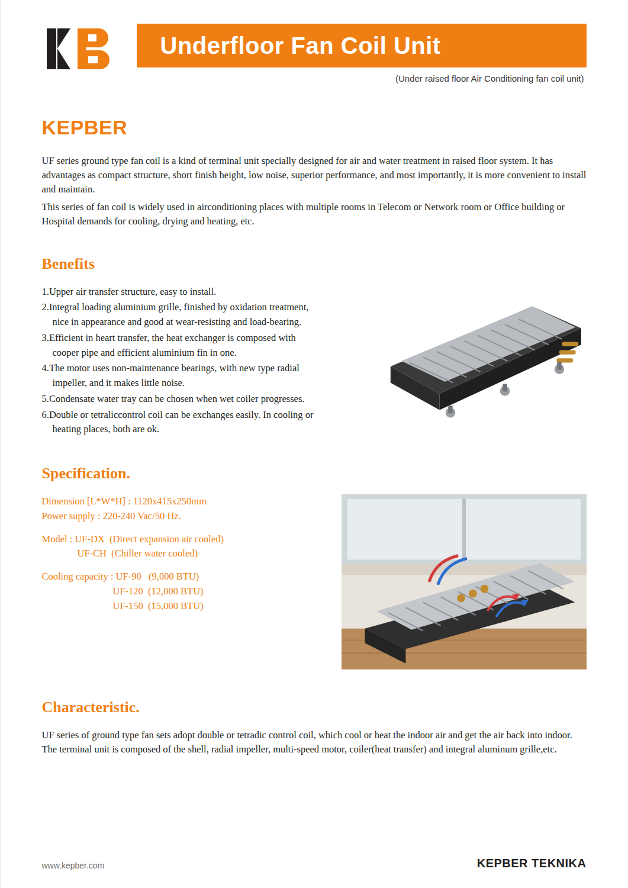Underfloor Fan Coil Unit
(Under raised floor Air Conditioning fan coil unit)
KEPBER
UF series ground type fan coil is a kind of terminal unit specially designed for air and water treatment in raised floor system. It has advantages as compact structure, short finish height, low noise, superior performance, and most importantly, it is more convenient to install and maintain.
This series of fan coil is widely used in airconditioning places with multiple rooms in Telecom or Network room or Office building or Hospital demands for cooling, drying and heating, etc.
Benefits
1.Upper air transfer structure, easy to install.
2.Integral loading aluminium grille, finished by oxidation treatment,nice in appearance and good at wear-resisting and load-bearing.
3.Efficient in heart transfer, the heat exchanger is composed withcooper pipe and efficient aluminium fin in one.
4.The motor uses non-maintenance bearings, with new type radialimpeller, and it makes little noise.
5.Condensate water tray can be chosen when wet coiler progresses.
6.Double or tetraliccontrol coil can be exchanges easily. In cooling orheating places, both are ok.
Specification.
Dimension [L*W*H] : 1120x415x250mm
Power supply : 220-240 Vac/50 Hz.
Model : UF-DX (Direct expansion air cooled)
UF-CH (Chiller water cooled)
Cooling capacity : UF-90 (9,000 BTU)
UF-120 (12,000 BTU) UF-150 (15,000 BTU)
Characteristic.
UF series of ground type fan sets adopt double or tetradic control coil, which cool or heat the indoor air and get the air back into indoor. The terminal unit is composed of the shell, radial impeller, multi-speed motor, coiler(heat transfer) and integral aluminum grille,etc.
www.kepber.com KEPBER TEKNIKA